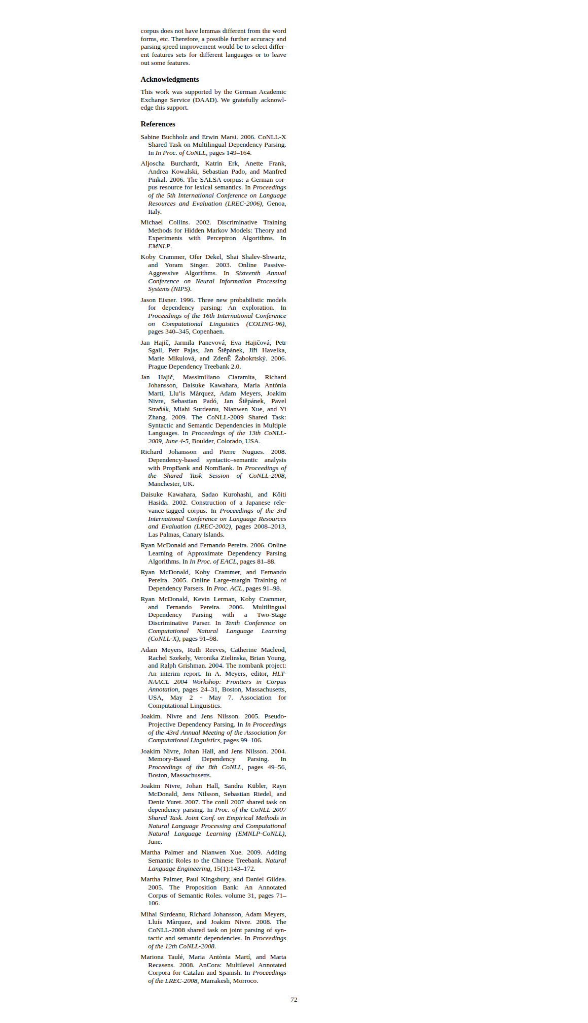corpus does not have lemmas different from the word forms, etc. Therefore, a possible further accuracy and parsing speed improvement would be to select different features sets for different languages or to leave out some features.
Acknowledgments
This work was supported by the German Academic Exchange Service (DAAD). We gratefully acknowledge this support.
References
Sabine Buchholz and Erwin Marsi. 2006. CoNLL-X Shared Task on Multilingual Dependency Parsing. In In Proc. of CoNLL, pages 149–164.
Aljoscha Burchardt, Katrin Erk, Anette Frank, Andrea Kowalski, Sebastian Pado, and Manfred Pinkal. 2006. The SALSA corpus: a German corpus resource for lexical semantics. In Proceedings of the 5th International Conference on Language Resources and Evaluation (LREC-2006), Genoa, Italy.
Michael Collins. 2002. Discriminative Training Methods for Hidden Markov Models: Theory and Experiments with Perceptron Algorithms. In EMNLP.
Koby Crammer, Ofer Dekel, Shai Shalev-Shwartz, and Yoram Singer. 2003. Online Passive-Aggressive Algorithms. In Sixteenth Annual Conference on Neural Information Processing Systems (NIPS).
Jason Eisner. 1996. Three new probabilistic models for dependency parsing: An exploration. In Proceedings of the 16th International Conference on Computational Linguistics (COLING-96), pages 340–345, Copenhaen.
Jan Hajič, Jarmila Panevová, Eva Hajičová, Petr Sgall, Petr Pajas, Jan Štěpánek, Jiří Havelka, Marie Mikulová, and ZdenĚ Žabokrtský. 2006. Prague Dependency Treebank 2.0.
Jan Hajič, Massimiliano Ciaramita, Richard Johansson, Daisuke Kawahara, Maria Antònia Martí, Llu’is Màrquez, Adam Meyers, Joakim Nivre, Sebastian Padó, Jan Štěpánek, Pavel Straňák, Miahi Surdeanu, Nianwen Xue, and Yi Zhang. 2009. The CoNLL-2009 Shared Task: Syntactic and Semantic Dependencies in Multiple Languages. In Proceedings of the 13th CoNLL-2009, June 4-5, Boulder, Colorado, USA.
Richard Johansson and Pierre Nugues. 2008. Dependency-based syntactic–semantic analysis with PropBank and NomBank. In Proceedings of the Shared Task Session of CoNLL-2008, Manchester, UK.
Daisuke Kawahara, Sadao Kurohashi, and Kôiti Hasida. 2002. Construction of a Japanese relevance-tagged corpus. In Proceedings of the 3rd International Conference on Language Resources and Evaluation (LREC-2002), pages 2008–2013, Las Palmas, Canary Islands.
Ryan McDonald and Fernando Pereira. 2006. Online Learning of Approximate Dependency Parsing Algorithms. In In Proc. of EACL, pages 81–88.
Ryan McDonald, Koby Crammer, and Fernando Pereira. 2005. Online Large-margin Training of Dependency Parsers. In Proc. ACL, pages 91–98.
Ryan McDonald, Kevin Lerman, Koby Crammer, and Fernando Pereira. 2006. Multilingual Dependency Parsing with a Two-Stage Discriminative Parser. In Tenth Conference on Computational Natural Language Learning (CoNLL-X), pages 91–98.
Adam Meyers, Ruth Reeves, Catherine Macleod, Rachel Szekely, Veronika Zielinska, Brian Young, and Ralph Grishman. 2004. The nombank project: An interim report. In A. Meyers, editor, HLT-NAACL 2004 Workshop: Frontiers in Corpus Annotation, pages 24–31, Boston, Massachusetts, USA, May 2 - May 7. Association for Computational Linguistics.
Joakim. Nivre and Jens Nilsson. 2005. Pseudo-Projective Dependency Parsing. In In Proceedings of the 43rd Annual Meeting of the Association for Computational Linguistics, pages 99–106.
Joakim Nivre, Johan Hall, and Jens Nilsson. 2004. Memory-Based Dependency Parsing. In Proceedings of the 8th CoNLL, pages 49–56, Boston, Massachusetts.
Joakim Nivre, Johan Hall, Sandra Kübler, Rayn McDonald, Jens Nilsson, Sebastian Riedel, and Deniz Yuret. 2007. The conll 2007 shared task on dependency parsing. In Proc. of the CoNLL 2007 Shared Task. Joint Conf. on Empirical Methods in Natural Language Processing and Computational Natural Language Learning (EMNLP-CoNLL), June.
Martha Palmer and Nianwen Xue. 2009. Adding Semantic Roles to the Chinese Treebank. Natural Language Engineering, 15(1):143–172.
Martha Palmer, Paul Kingsbury, and Daniel Gildea. 2005. The Proposition Bank: An Annotated Corpus of Semantic Roles. volume 31, pages 71–106.
Mihai Surdeanu, Richard Johansson, Adam Meyers, Lluís Màrquez, and Joakim Nivre. 2008. The CoNLL-2008 shared task on joint parsing of syntactic and semantic dependencies. In Proceedings of the 12th CoNLL-2008.
Mariona Taulé, Maria Antònia Martí, and Marta Recasens. 2008. AnCora: Multilevel Annotated Corpora for Catalan and Spanish. In Proceedings of the LREC-2008, Marrakesh, Morroco.
72